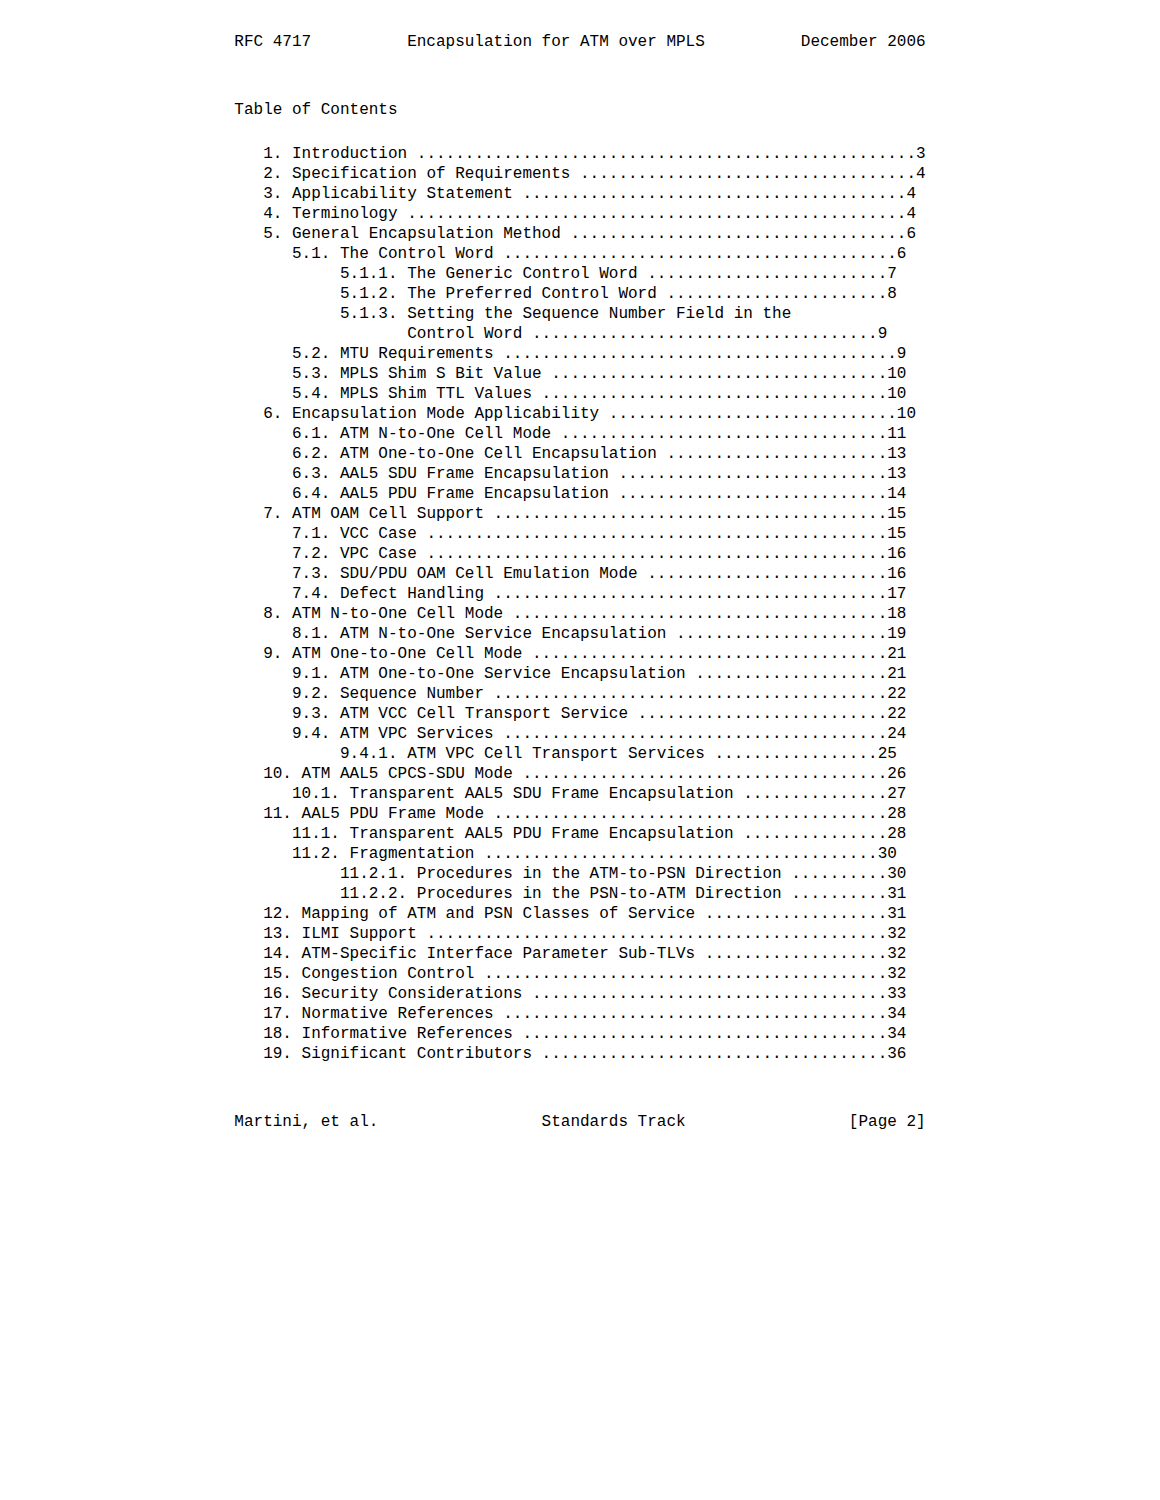RFC 4717 Encapsulation for ATM over MPLS December 2006
Table of Contents
   1. Introduction ....................................................3
   2. Specification of Requirements ...................................4
   3. Applicability Statement ........................................4
   4. Terminology ....................................................4
   5. General Encapsulation Method ...................................6
      5.1. The Control Word .........................................6
           5.1.1. The Generic Control Word .........................7
           5.1.2. The Preferred Control Word .......................8
           5.1.3. Setting the Sequence Number Field in the
                  Control Word ....................................9
      5.2. MTU Requirements .........................................9
      5.3. MPLS Shim S Bit Value ...................................10
      5.4. MPLS Shim TTL Values ....................................10
   6. Encapsulation Mode Applicability ..............................10
      6.1. ATM N-to-One Cell Mode ..................................11
      6.2. ATM One-to-One Cell Encapsulation .......................13
      6.3. AAL5 SDU Frame Encapsulation ............................13
      6.4. AAL5 PDU Frame Encapsulation ............................14
   7. ATM OAM Cell Support .........................................15
      7.1. VCC Case ................................................15
      7.2. VPC Case ................................................16
      7.3. SDU/PDU OAM Cell Emulation Mode .........................16
      7.4. Defect Handling .........................................17
   8. ATM N-to-One Cell Mode .......................................18
      8.1. ATM N-to-One Service Encapsulation ......................19
   9. ATM One-to-One Cell Mode .....................................21
      9.1. ATM One-to-One Service Encapsulation ....................21
      9.2. Sequence Number .........................................22
      9.3. ATM VCC Cell Transport Service ..........................22
      9.4. ATM VPC Services ........................................24
           9.4.1. ATM VPC Cell Transport Services .................25
   10. ATM AAL5 CPCS-SDU Mode ......................................26
      10.1. Transparent AAL5 SDU Frame Encapsulation ...............27
   11. AAL5 PDU Frame Mode .........................................28
      11.1. Transparent AAL5 PDU Frame Encapsulation ...............28
      11.2. Fragmentation .........................................30
           11.2.1. Procedures in the ATM-to-PSN Direction ..........30
           11.2.2. Procedures in the PSN-to-ATM Direction ..........31
   12. Mapping of ATM and PSN Classes of Service ...................31
   13. ILMI Support ................................................32
   14. ATM-Specific Interface Parameter Sub-TLVs ...................32
   15. Congestion Control ..........................................32
   16. Security Considerations .....................................33
   17. Normative References ........................................34
   18. Informative References ......................................34
   19. Significant Contributors ....................................36
Martini, et al. Standards Track [Page 2]